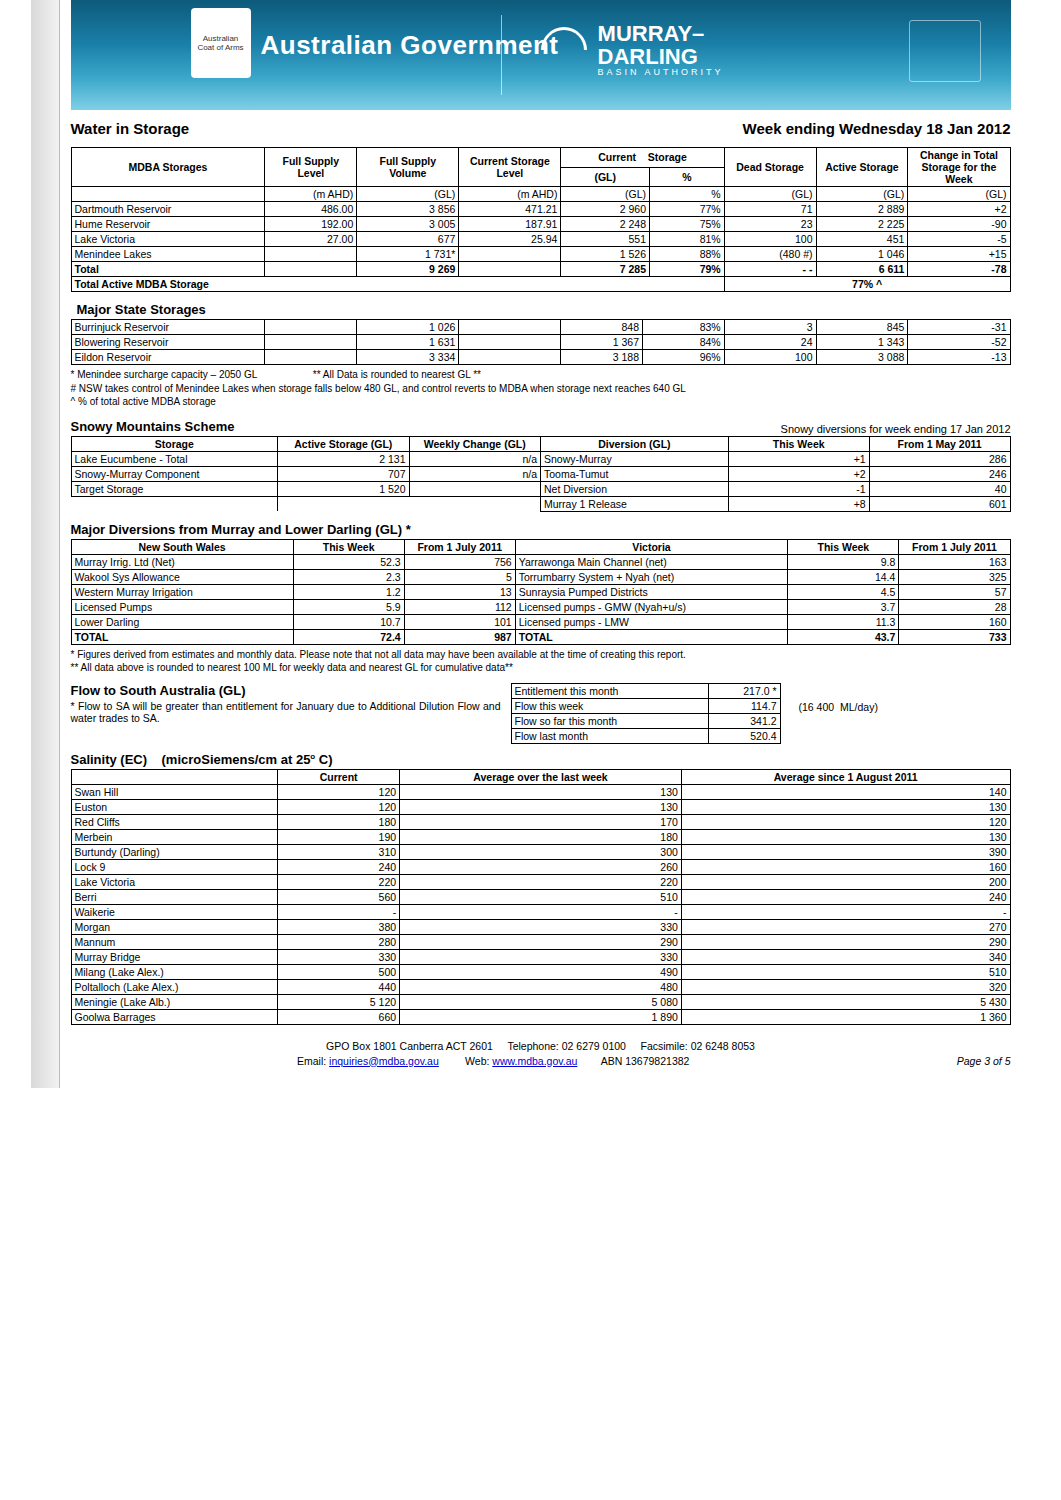Australian
Coat of Arms
Australian Government
MURRAY–
DARLINGBASIN AUTHORITY
Water in Storage
Week ending Wednesday 18 Jan 2012
| MDBA Storages | Full Supply Level | Full Supply Volume | Current Storage Level | Current Storage | Dead Storage | Active Storage | Change in Total Storage for the Week |
| --- | --- | --- | --- | --- | --- | --- | --- |
| (GL) | % |
| | (m AHD) | (GL) | (m AHD) | (GL) | % | (GL) | (GL) | (GL) |
| Dartmouth Reservoir | 486.00 | 3 856 | 471.21 | 2 960 | 77% | 71 | 2 889 | +2 |
| Hume Reservoir | 192.00 | 3 005 | 187.91 | 2 248 | 75% | 23 | 2 225 | -90 |
| Lake Victoria | 27.00 | 677 | 25.94 | 551 | 81% | 100 | 451 | -5 |
| Menindee Lakes | | 1 731* | | 1 526 | 88% | (480 #) | 1 046 | +15 |
| Total | | 9 269 | | 7 285 | 79% | - - | 6 611 | -78 |
| Total Active MDBA Storage | 77% ^ |
Major State Storages
| Burrinjuck Reservoir | | 1 026 | | 848 | 83% | 3 | 845 | -31 |
| Blowering Reservoir | | 1 631 | | 1 367 | 84% | 24 | 1 343 | -52 |
| Eildon Reservoir | | 3 334 | | 3 188 | 96% | 100 | 3 088 | -13 |
* Menindee surcharge capacity – 2050 GL ** All Data is rounded to nearest GL **
# NSW takes control of Menindee Lakes when storage falls below 480 GL, and control reverts to MDBA when storage next reaches 640 GL
^ % of total active MDBA storage
Snowy Mountains Scheme
Snowy diversions for week ending 17 Jan 2012
| Storage | Active Storage (GL) | Weekly Change (GL) | Diversion (GL) | This Week | From 1 May 2011 |
| --- | --- | --- | --- | --- | --- |
| Lake Eucumbene - Total | 2 131 | n/a | Snowy-Murray | +1 | 286 |
| Snowy-Murray Component | 707 | n/a | Tooma-Tumut | +2 | 246 |
| Target Storage | 1 520 | | Net Diversion | -1 | 40 |
| | | | Murray 1 Release | +8 | 601 |
Major Diversions from Murray and Lower Darling (GL) *
| New South Wales | This Week | From 1 July 2011 | Victoria | This Week | From 1 July 2011 |
| --- | --- | --- | --- | --- | --- |
| Murray Irrig. Ltd (Net) | 52.3 | 756 | Yarrawonga Main Channel (net) | 9.8 | 163 |
| Wakool Sys Allowance | 2.3 | 5 | Torrumbarry System + Nyah (net) | 14.4 | 325 |
| Western Murray Irrigation | 1.2 | 13 | Sunraysia Pumped Districts | 4.5 | 57 |
| Licensed Pumps | 5.9 | 112 | Licensed pumps - GMW (Nyah+u/s) | 3.7 | 28 |
| Lower Darling | 10.7 | 101 | Licensed pumps - LMW | 11.3 | 160 |
| TOTAL | 72.4 | 987 | TOTAL | 43.7 | 733 |
* Figures derived from estimates and monthly data. Please note that not all data may have been available at the time of creating this report.
** All data above is rounded to nearest 100 ML for weekly data and nearest GL for cumulative data**
Flow to South Australia (GL)
* Flow to SA will be greater than entitlement for January due to Additional Dilution Flow and water trades to SA.
| Entitlement this month | 217.0 * |
| Flow this week | 114.7 |
| Flow so far this month | 341.2 |
| Flow last month | 520.4 |
(16 400 ML/day)
Salinity (EC) (microSiemens/cm at 25o C)
| | Current | Average over the last week | Average since 1 August 2011 |
| --- | --- | --- | --- |
| Swan Hill | 120 | 130 | 140 |
| Euston | 120 | 130 | 130 |
| Red Cliffs | 180 | 170 | 120 |
| Merbein | 190 | 180 | 130 |
| Burtundy (Darling) | 310 | 300 | 390 |
| Lock 9 | 240 | 260 | 160 |
| Lake Victoria | 220 | 220 | 200 |
| Berri | 560 | 510 | 240 |
| Waikerie | - | - | - |
| Morgan | 380 | 330 | 270 |
| Mannum | 280 | 290 | 290 |
| Murray Bridge | 330 | 330 | 340 |
| Milang (Lake Alex.) | 500 | 490 | 510 |
| Poltalloch (Lake Alex.) | 440 | 480 | 320 |
| Meningie (Lake Alb.) | 5 120 | 5 080 | 5 430 |
| Goolwa Barrages | 660 | 1 890 | 1 360 |
GPO Box 1801 Canberra ACT 2601 Telephone: 02 6279 0100 Facsimile: 02 6248 8053
Email: inquiries@mdba.gov.au Web: www.mdba.gov.au ABN 13679821382 Page 3 of 5